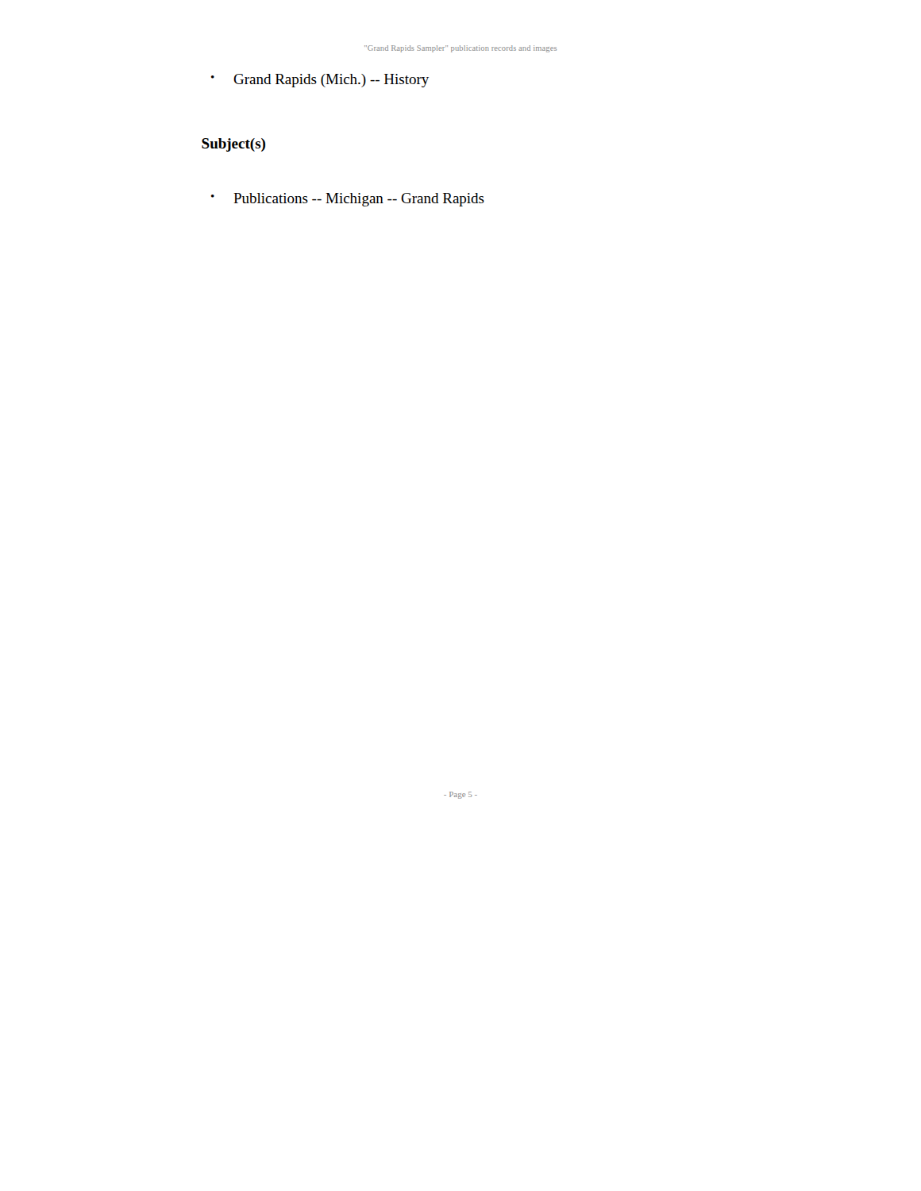"Grand Rapids Sampler" publication records and images
Grand Rapids (Mich.) -- History
Subject(s)
Publications -- Michigan -- Grand Rapids
- Page 5 -